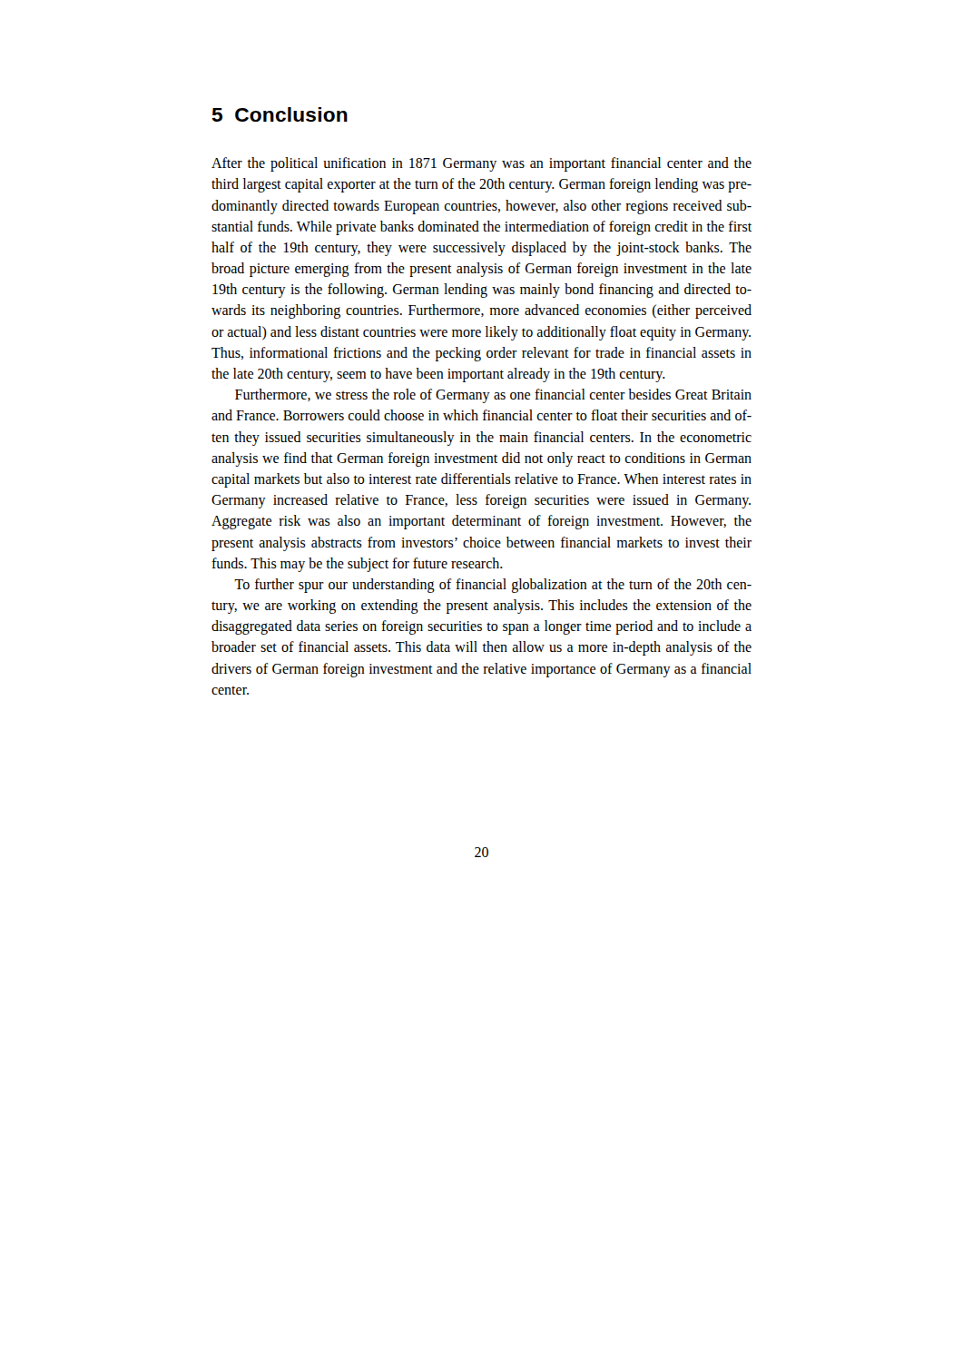5 Conclusion
After the political unification in 1871 Germany was an important financial center and the third largest capital exporter at the turn of the 20th century. German foreign lending was predominantly directed towards European countries, however, also other regions received substantial funds. While private banks dominated the intermediation of foreign credit in the first half of the 19th century, they were successively displaced by the joint-stock banks. The broad picture emerging from the present analysis of German foreign investment in the late 19th century is the following. German lending was mainly bond financing and directed towards its neighboring countries. Furthermore, more advanced economies (either perceived or actual) and less distant countries were more likely to additionally float equity in Germany. Thus, informational frictions and the pecking order relevant for trade in financial assets in the late 20th century, seem to have been important already in the 19th century.
Furthermore, we stress the role of Germany as one financial center besides Great Britain and France. Borrowers could choose in which financial center to float their securities and often they issued securities simultaneously in the main financial centers. In the econometric analysis we find that German foreign investment did not only react to conditions in German capital markets but also to interest rate differentials relative to France. When interest rates in Germany increased relative to France, less foreign securities were issued in Germany. Aggregate risk was also an important determinant of foreign investment. However, the present analysis abstracts from investors’ choice between financial markets to invest their funds. This may be the subject for future research.
To further spur our understanding of financial globalization at the turn of the 20th century, we are working on extending the present analysis. This includes the extension of the disaggregated data series on foreign securities to span a longer time period and to include a broader set of financial assets. This data will then allow us a more in-depth analysis of the drivers of German foreign investment and the relative importance of Germany as a financial center.
20